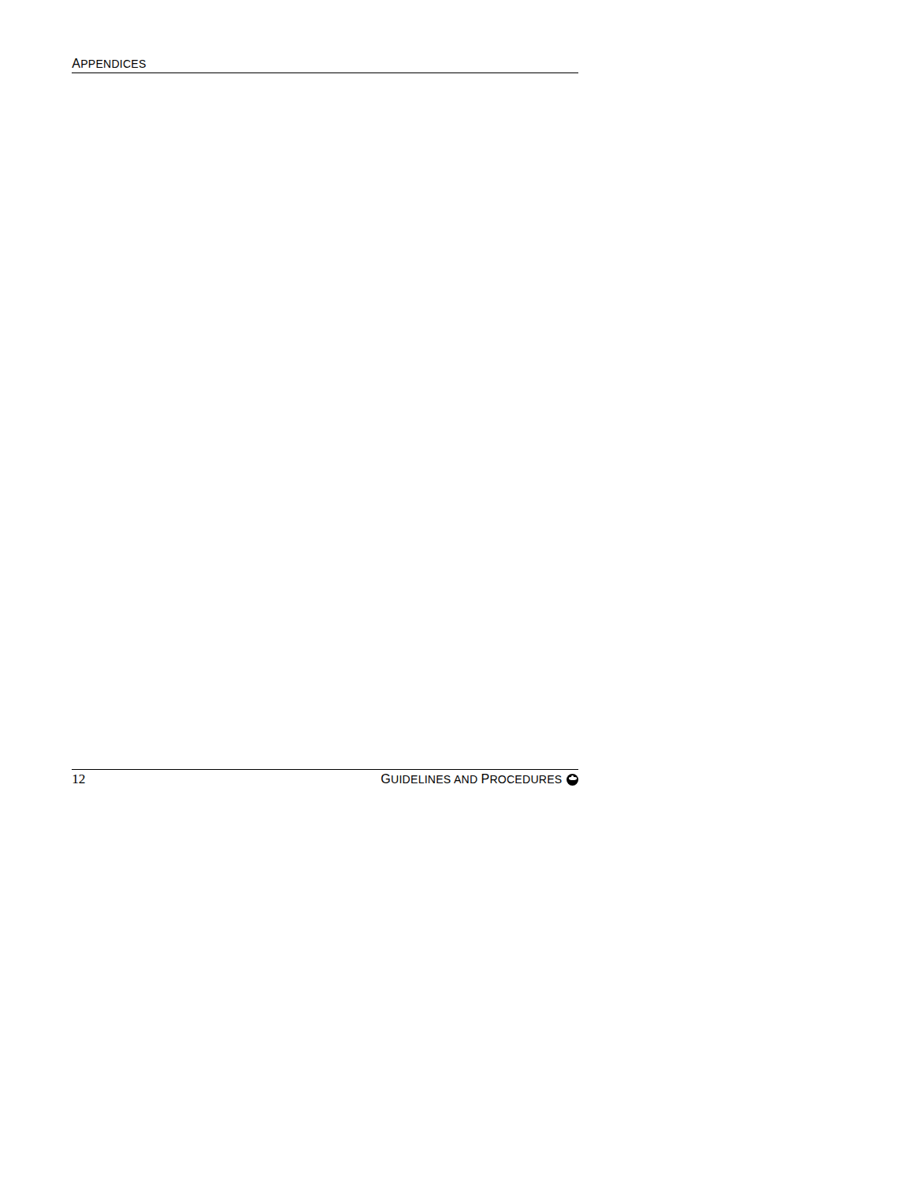Appendices
12
Guidelines and Procedures